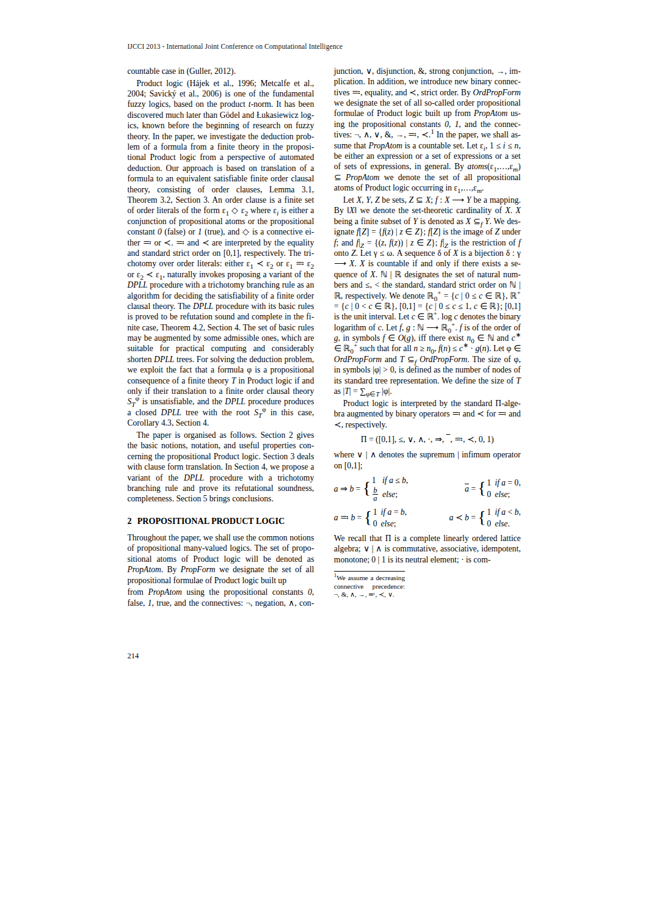IJCCI 2013 - International Joint Conference on Computational Intelligence
countable case in (Guller, 2012).
Product logic (Hájek et al., 1996; Metcalfe et al., 2004; Savický et al., 2006) is one of the fundamental fuzzy logics, based on the product t-norm. It has been discovered much later than Gödel and Łukasiewicz logics, known before the beginning of research on fuzzy theory. In the paper, we investigate the deduction problem of a formula from a finite theory in the propositional Product logic from a perspective of automated deduction. Our approach is based on translation of a formula to an equivalent satisfiable finite order clausal theory, consisting of order clauses, Lemma 3.1, Theorem 3.2, Section 3. An order clause is a finite set of order literals of the form ε1 ◇ ε2 where εi is either a conjunction of propositional atoms or the propositional constant 0 (false) or 1 (true), and ◇ is a connective either ≕ or ≺. ≕ and ≺ are interpreted by the equality and standard strict order on [0,1], respectively. The trichotomy over order literals: either ε1 ≺ ε2 or ε1 ≕ ε2 or ε2 ≺ ε1, naturally invokes proposing a variant of the DPLL procedure with a trichotomy branching rule as an algorithm for deciding the satisfiability of a finite order clausal theory. The DPLL procedure with its basic rules is proved to be refutation sound and complete in the finite case, Theorem 4.2, Section 4. The set of basic rules may be augmented by some admissible ones, which are suitable for practical computing and considerably shorten DPLL trees. For solving the deduction problem, we exploit the fact that a formula φ is a propositional consequence of a finite theory T in Product logic if and only if their translation to a finite order clausal theory STφ is unsatisfiable, and the DPLL procedure produces a closed DPLL tree with the root STφ in this case, Corollary 4.3, Section 4.
The paper is organised as follows. Section 2 gives the basic notions, notation, and useful properties concerning the propositional Product logic. Section 3 deals with clause form translation. In Section 4, we propose a variant of the DPLL procedure with a trichotomy branching rule and prove its refutational soundness, completeness. Section 5 brings conclusions.
2 PROPOSITIONAL PRODUCT LOGIC
Throughout the paper, we shall use the common notions of propositional many-valued logics. The set of propositional atoms of Product logic will be denoted as PropAtom. By PropForm we designate the set of all propositional formulae of Product logic built up
from PropAtom using the propositional constants 0, false, 1, true, and the connectives: ¬, negation, ∧, conjunction, ∨, disjunction, &, strong conjunction, →, implication. In addition, we introduce new binary connectives ≕, equality, and ≺, strict order. By OrdPropForm we designate the set of all so-called order propositional formulae of Product logic built up from PropAtom using the propositional constants 0, 1, and the connectives: ¬, ∧, ∨, &, →, ≕, ≺.1 In the paper, we shall assume that PropAtom is a countable set. Let εi, 1 ≤ i ≤ n, be either an expression or a set of expressions or a set of sets of expressions, in general. By atoms(ε1,…,εm) ⊆ PropAtom we denote the set of all propositional atoms of Product logic occurring in ε1,…,εm.
Let X, Y, Z be sets, Z ⊆ X; f : X ⟶ Y be a mapping. By ‖X‖ we denote the set-theoretic cardinality of X. X being a finite subset of Y is denoted as X ⊆f Y. We designate f[Z] = {f(z) | z ∈ Z}; f[Z] is the image of Z under f; and f|Z = {(z, f(z)) | z ∈ Z}; f|Z is the restriction of f onto Z. Let γ ≤ ω. A sequence δ of X is a bijection δ : γ ⟶ X. X is countable if and only if there exists a sequence of X. ℕ | ℝ designates the set of natural numbers and ≤, < the standard, standard strict order on ℕ | ℝ, respectively. We denote ℝ0+ = {c | 0 ≤ c ∈ ℝ}, ℝ+ = {c | 0 < c ∈ ℝ}, [0,1] = {c | 0 ≤ c ≤ 1, c ∈ ℝ}; [0,1] is the unit interval. Let c ∈ ℝ+. log c denotes the binary logarithm of c. Let f, g : ℕ ⟶ ℝ0+. f is of the order of g, in symbols f ∈ O(g), iff there exist n0 ∈ ℕ and c∗ ∈ ℝ0+ such that for all n ≥ n0, f(n) ≤ c∗ · g(n). Let φ ∈ OrdPropForm and T ⊆f OrdPropForm. The size of φ, in symbols |φ| > 0, is defined as the number of nodes of its standard tree representation. We define the size of T as |T| = ∑φ∈T |φ|.
Product logic is interpreted by the standard Π-algebra augmented by binary operators ≕ and ≺ for ≕ and ≺, respectively.
Π = ([0,1], ≤, ∨, ∧, ·, ⇒, , ≕, ≺, 0, 1)
where ∨ | ∧ denotes the supremum | infimum operator on [0,1];
a ⇒ b = { 1 if a ≤ b, ba else; a = { 1 if a = 0, 0 else;
a ≕ b = { 1 if a = b, 0 else; a ≺ b = { 1 if a < b, 0 else.
We recall that Π is a complete linearly ordered lattice algebra; ∨ | ∧ is commutative, associative, idempotent, monotone; 0 | 1 is its neutral element; · is com-
1We assume a decreasing connective precedence: ¬, &, ∧, →, ≕, ≺, ∨.
214